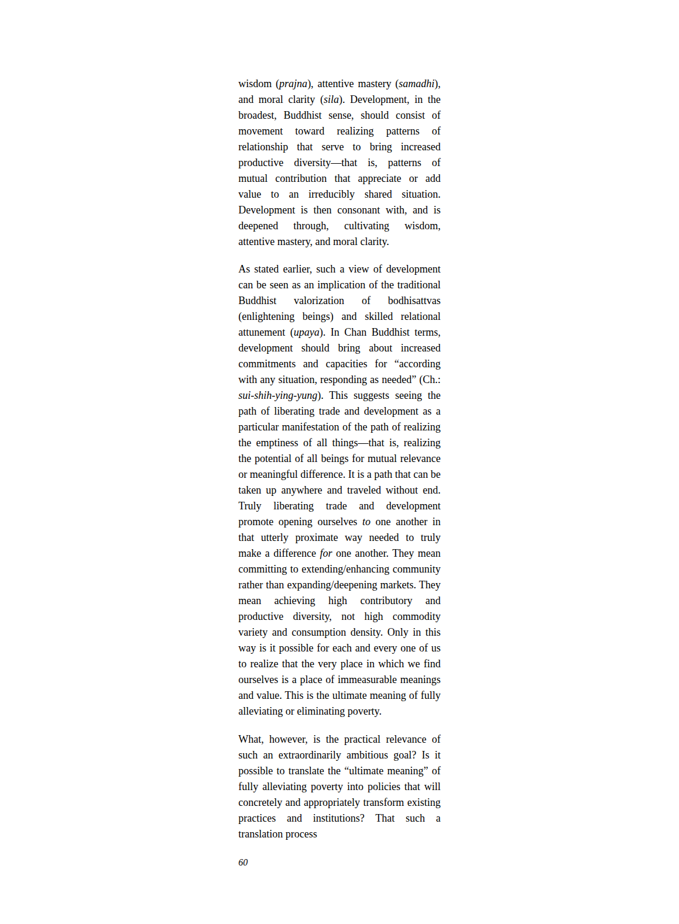wisdom (prajna), attentive mastery (samadhi), and moral clarity (sila). Development, in the broadest, Buddhist sense, should consist of movement toward realizing patterns of relationship that serve to bring increased productive diversity—that is, patterns of mutual contribution that appreciate or add value to an irreducibly shared situation. Development is then consonant with, and is deepened through, cultivating wisdom, attentive mastery, and moral clarity.
As stated earlier, such a view of development can be seen as an implication of the traditional Buddhist valorization of bodhisattvas (enlightening beings) and skilled relational attunement (upaya). In Chan Buddhist terms, development should bring about increased commitments and capacities for “according with any situation, responding as needed” (Ch.: sui-shih-ying-yung). This suggests seeing the path of liberating trade and development as a particular manifestation of the path of realizing the emptiness of all things—that is, realizing the potential of all beings for mutual relevance or meaningful difference. It is a path that can be taken up anywhere and traveled without end. Truly liberating trade and development promote opening ourselves to one another in that utterly proximate way needed to truly make a difference for one another. They mean committing to extending/enhancing community rather than expanding/deepening markets. They mean achieving high contributory and productive diversity, not high commodity variety and consumption density. Only in this way is it possible for each and every one of us to realize that the very place in which we find ourselves is a place of immeasurable meanings and value. This is the ultimate meaning of fully alleviating or eliminating poverty.
What, however, is the practical relevance of such an extraordinarily ambitious goal? Is it possible to translate the “ultimate meaning” of fully alleviating poverty into policies that will concretely and appropriately transform existing practices and institutions? That such a translation process
60